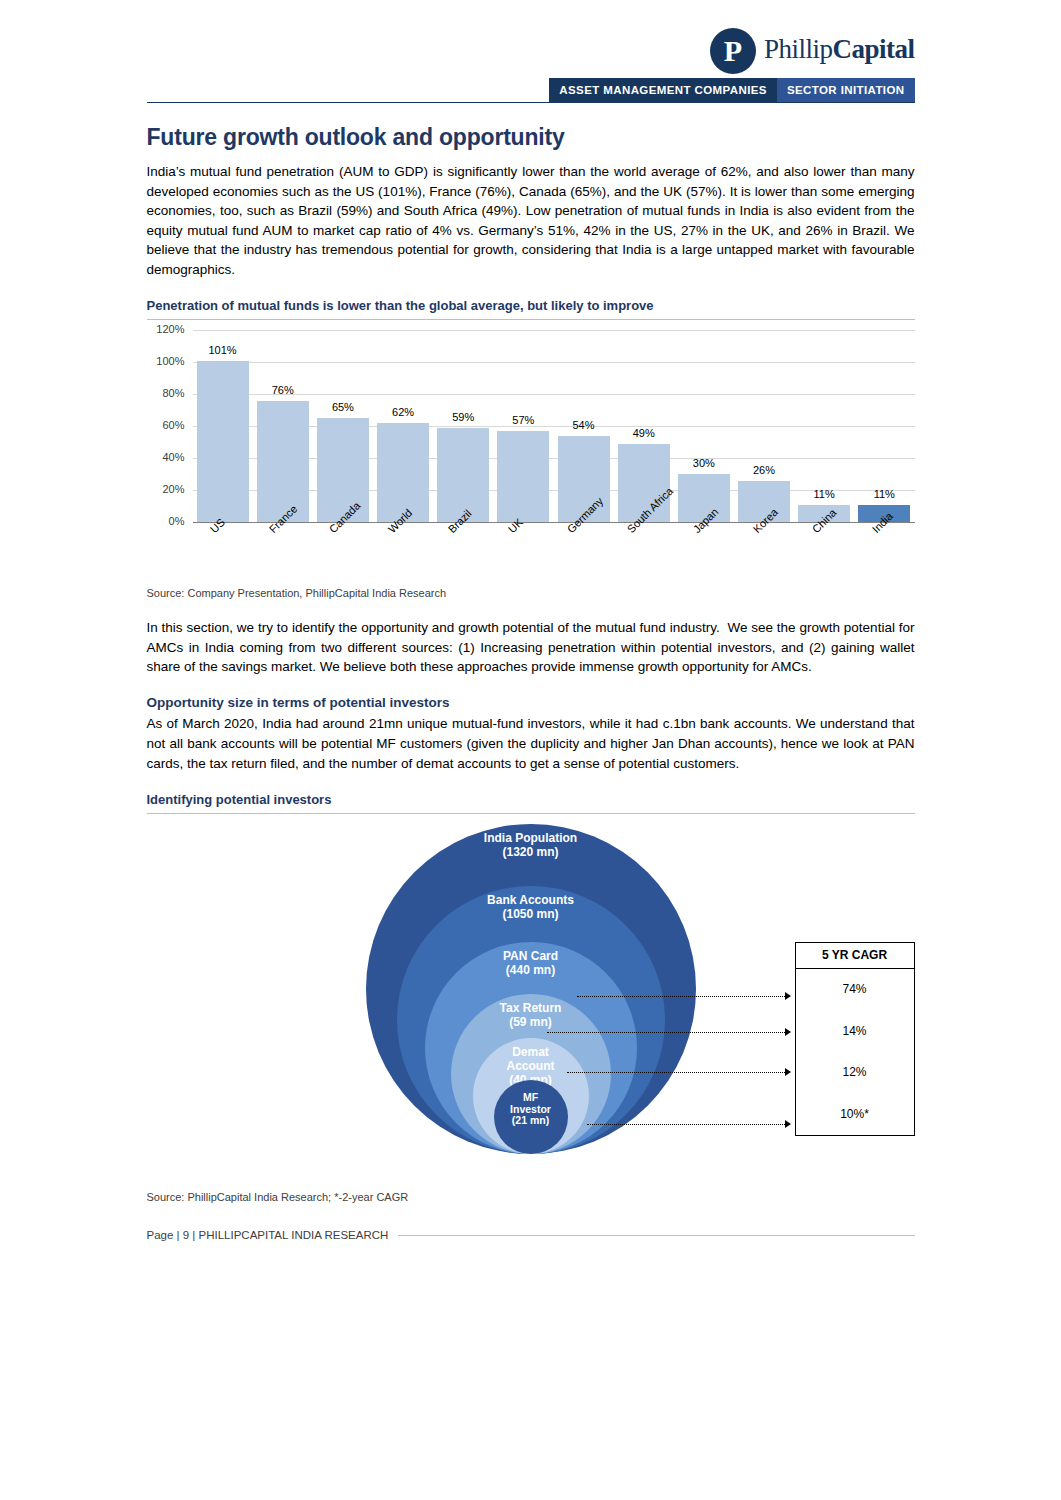P
PhillipCapital
ASSET MANAGEMENT COMPANIES
SECTOR INITIATION
Future growth outlook and opportunity
India’s mutual fund penetration (AUM to GDP) is significantly lower than the world average of 62%, and also lower than many developed economies such as the US (101%), France (76%), Canada (65%), and the UK (57%). It is lower than some emerging economies, too, such as Brazil (59%) and South Africa (49%). Low penetration of mutual funds in India is also evident from the equity mutual fund AUM to market cap ratio of 4% vs. Germany’s 51%, 42% in the US, 27% in the UK, and 26% in Brazil. We believe that the industry has tremendous potential for growth, considering that India is a large untapped market with favourable demographics.
Penetration of mutual funds is lower than the global average, but likely to improve
120% 100% 80% 60% 40% 20% 0%
101%
76%
65%
62%
59%
57%
54%
49%
30%
26%
11%
11%
US
France
Canada
World
Brazil
UK
Germany
South Africa
Japan
Korea
China
India
Source: Company Presentation, PhillipCapital India Research
In this section, we try to identify the opportunity and growth potential of the mutual fund industry. We see the growth potential for AMCs in India coming from two different sources: (1) Increasing penetration within potential investors, and (2) gaining wallet share of the savings market. We believe both these approaches provide immense growth opportunity for AMCs.
Opportunity size in terms of potential investors
As of March 2020, India had around 21mn unique mutual-fund investors, while it had c.1bn bank accounts. We understand that not all bank accounts will be potential MF customers (given the duplicity and higher Jan Dhan accounts), hence we look at PAN cards, the tax return filed, and the number of demat accounts to get a sense of potential customers.
Identifying potential investors
India Population
(1320 mn)
Bank Accounts
(1050 mn)
PAN Card
(440 mn)
Tax Return
(59 mn)
Demat
Account
(40 mn)
MF
Investor
(21 mn)
5 YR CAGR
74%
14%
12%
10%*
Source: PhillipCapital India Research; *-2-year CAGR
Page | 9 | PHILLIPCAPITAL INDIA RESEARCH